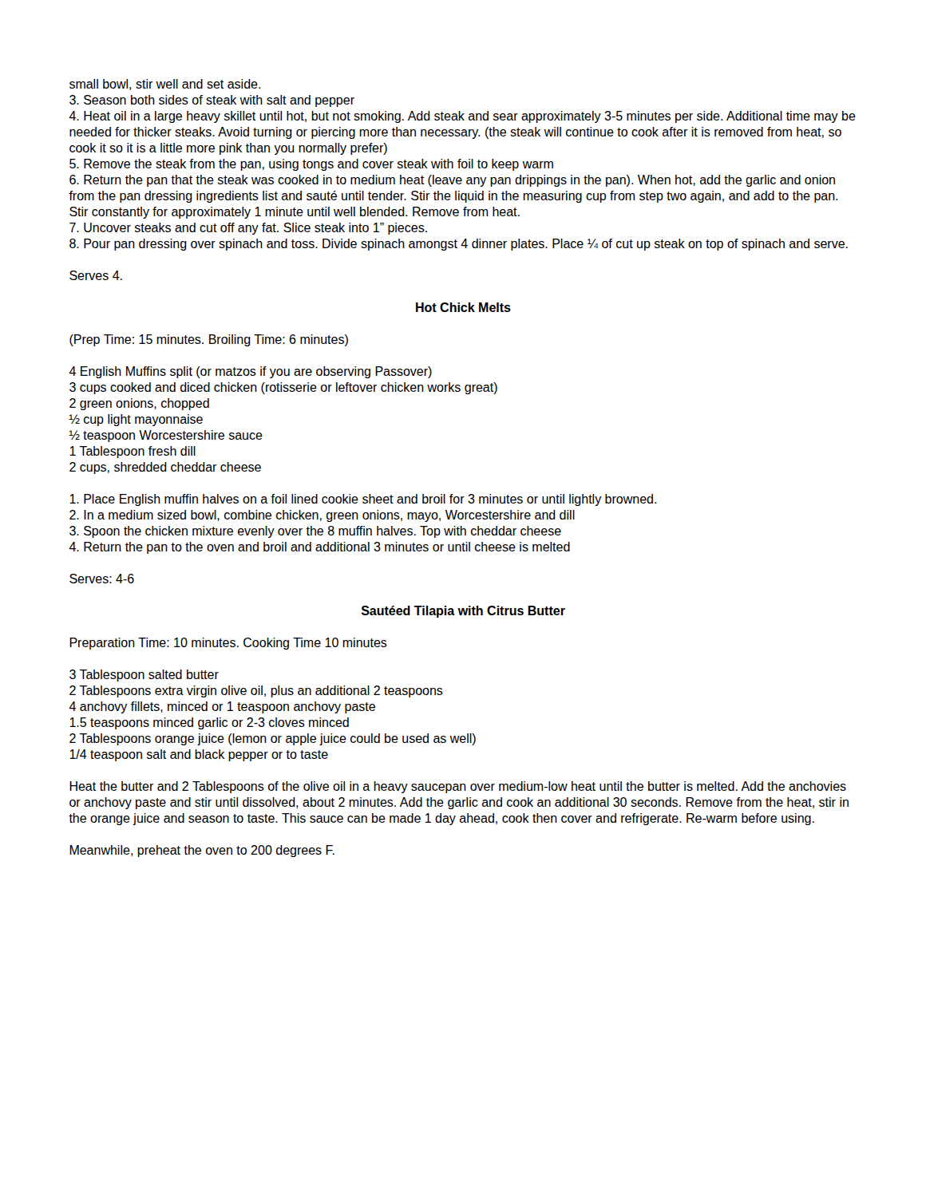small bowl, stir well and set aside.
3. Season both sides of steak with salt and pepper
4. Heat oil in a large heavy skillet until hot, but not smoking. Add steak and sear approximately 3-5 minutes per side. Additional time may be needed for thicker steaks. Avoid turning or piercing more than necessary. (the steak will continue to cook after it is removed from heat, so cook it so it is a little more pink than you normally prefer)
5. Remove the steak from the pan, using tongs and cover steak with foil to keep warm
6. Return the pan that the steak was cooked in to medium heat (leave any pan drippings in the pan). When hot, add the garlic and onion from the pan dressing ingredients list and sauté until tender. Stir the liquid in the measuring cup from step two again, and add to the pan. Stir constantly for approximately 1 minute until well blended. Remove from heat.
7. Uncover steaks and cut off any fat. Slice steak into 1” pieces.
8. Pour pan dressing over spinach and toss. Divide spinach amongst 4 dinner plates. Place ¼ of cut up steak on top of spinach and serve.
Serves 4.
Hot Chick Melts
(Prep Time: 15 minutes. Broiling Time: 6 minutes)
4 English Muffins split (or matzos if you are observing Passover)
3 cups cooked and diced chicken (rotisserie or leftover chicken works great)
2 green onions, chopped
½ cup light mayonnaise
½ teaspoon Worcestershire sauce
1 Tablespoon fresh dill
2 cups, shredded cheddar cheese
1. Place English muffin halves on a foil lined cookie sheet and broil for 3 minutes or until lightly browned.
2. In a medium sized bowl, combine chicken, green onions, mayo, Worcestershire and dill
3. Spoon the chicken mixture evenly over the 8 muffin halves. Top with cheddar cheese
4. Return the pan to the oven and broil and additional 3 minutes or until cheese is melted
Serves: 4-6
Sautéed Tilapia with Citrus Butter
Preparation Time: 10 minutes. Cooking Time 10 minutes
3 Tablespoon salted butter
2 Tablespoons extra virgin olive oil, plus an additional 2 teaspoons
4 anchovy fillets, minced or 1 teaspoon anchovy paste
1.5 teaspoons minced garlic or 2-3 cloves minced
2 Tablespoons orange juice (lemon or apple juice could be used as well)
1/4 teaspoon salt and black pepper or to taste
Heat the butter and 2 Tablespoons of the olive oil in a heavy saucepan over medium-low heat until the butter is melted. Add the anchovies or anchovy paste and stir until dissolved, about 2 minutes. Add the garlic and cook an additional 30 seconds. Remove from the heat, stir in the orange juice and season to taste. This sauce can be made 1 day ahead, cook then cover and refrigerate. Re-warm before using.
Meanwhile, preheat the oven to 200 degrees F.